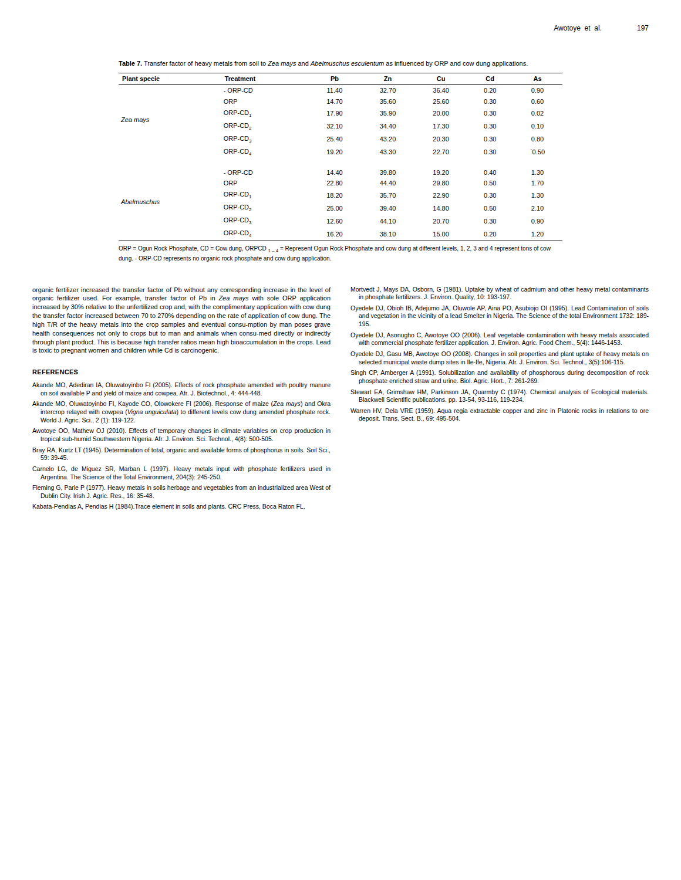Awotoye et al. 197
Table 7. Transfer factor of heavy metals from soil to Zea mays and Abelmuschus esculentum as influenced by ORP and cow dung applications.
| Plant specie | Treatment | Pb | Zn | Cu | Cd | As |
| --- | --- | --- | --- | --- | --- | --- |
| | - ORP-CD | 11.40 | 32.70 | 36.40 | 0.20 | 0.90 |
| | ORP | 14.70 | 35.60 | 25.60 | 0.30 | 0.60 |
| Zea mays | ORP-CD 1 | 17.90 | 35.90 | 20.00 | 0.30 | 0.02 |
| ORP-CD 2 | 32.10 | 34.40 | 17.30 | 0.30 | 0.10 |
| | ORP-CD 3 | 25.40 | 43.20 | 20.30 | 0.30 | 0.80 |
| | ORP-CD 4 | 19.20 | 43.30 | 22.70 | 0.30 | `0.50 |
| | - ORP-CD | 14.40 | 39.80 | 19.20 | 0.40 | 1.30 |
| | ORP | 22.80 | 44.40 | 29.80 | 0.50 | 1.70 |
| Abelmuschus | ORP-CD 1 | 18.20 | 35.70 | 22.90 | 0.30 | 1.30 |
| ORP-CD 2 | 25.00 | 39.40 | 14.80 | 0.50 | 2.10 |
| | ORP-CD 3 | 12.60 | 44.10 | 20.70 | 0.30 | 0.90 |
| | ORP-CD 4 | 16.20 | 38.10 | 15.00 | 0.20 | 1.20 |
ORP = Ogun Rock Phosphate, CD = Cow dung, ORPCD 1 – 4 = Represent Ogun Rock Phosphate and cow dung at different levels, 1, 2, 3 and 4 represent tons of cow dung. - ORP-CD represents no organic rock phosphate and cow dung application.
organic fertilizer increased the transfer factor of Pb without any corresponding increase in the level of organic fertilizer used. For example, transfer factor of Pb in Zea mays with sole ORP application increased by 30% relative to the unfertilized crop and, with the complimentary application with cow dung the transfer factor increased between 70 to 270% depending on the rate of application of cow dung. The high T/R of the heavy metals into the crop samples and eventual consu-mption by man poses grave health consequences not only to crops but to man and animals when consu-med directly or indirectly through plant product. This is because high transfer ratios mean high bioaccumulation in the crops. Lead is toxic to pregnant women and children while Cd is carcinogenic.
REFERENCES
Akande MO, Adediran IA, Oluwatoyinbo FI (2005). Effects of rock phosphate amended with poultry manure on soil available P and yield of maize and cowpea. Afr. J. Biotechnol., 4: 444-448.
Akande MO, Oluwatoyinbo FI, Kayode CO, Olowokere FI (2006). Response of maize (Zea mays) and Okra intercrop relayed with cowpea (Vigna unguiculata) to different levels cow dung amended phosphate rock. World J. Agric. Sci., 2 (1): 119-122.
Awotoye OO, Mathew OJ (2010). Effects of temporary changes in climate variables on crop production in tropical sub-humid Southwestern Nigeria. Afr. J. Environ. Sci. Technol., 4(8): 500-505.
Bray RA, Kurtz LT (1945). Determination of total, organic and available forms of phosphorus in soils. Soil Sci., 59: 39-45.
Carnelo LG, de Miguez SR, Marban L (1997). Heavy metals input with phosphate fertilizers used in Argentina. The Science of the Total Environment, 204(3): 245-250.
Fleming G, Parle P (1977). Heavy metals in soils herbage and vegetables from an industrialized area West of Dublin City. Irish J. Agric. Res., 16: 35-48.
Kabata-Pendias A, Pendias H (1984).Trace element in soils and plants. CRC Press, Boca Raton FL.
Mortvedt J, Mays DA, Osborn, G (1981). Uptake by wheat of cadmium and other heavy metal contaminants in phosphate fertilizers. J. Environ. Quality, 10: 193-197.
Oyedele DJ, Obioh IB, Adejumo JA, Oluwole AP, Aina PO, Asubiojo OI (1995). Lead Contamination of soils and vegetation in the vicinity of a lead Smelter in Nigeria. The Science of the total Environment 1732: 189-195.
Oyedele DJ, Asonugho C, Awotoye OO (2006). Leaf vegetable contamination with heavy metals associated with commercial phosphate fertilizer application. J. Environ. Agric. Food Chem., 5(4): 1446-1453.
Oyedele DJ, Gasu MB, Awotoye OO (2008). Changes in soil properties and plant uptake of heavy metals on selected municipal waste dump sites in Ile-Ife, Nigeria. Afr. J. Environ. Sci. Technol., 3(5):106-115.
Singh CP, Amberger A (1991). Solubilization and availability of phosphorous during decomposition of rock phosphate enriched straw and urine. Biol. Agric. Hort., 7: 261-269.
Stewart EA, Grimshaw HM, Parkinson JA, Quarmby C (1974). Chemical analysis of Ecological materials. Blackwell Scientific publications. pp. 13-54, 93-116, 119-234.
Warren HV, Dela VRE (1959). Aqua regia extractable copper and zinc in Platonic rocks in relations to ore deposit. Trans. Sect. B., 69: 495-504.